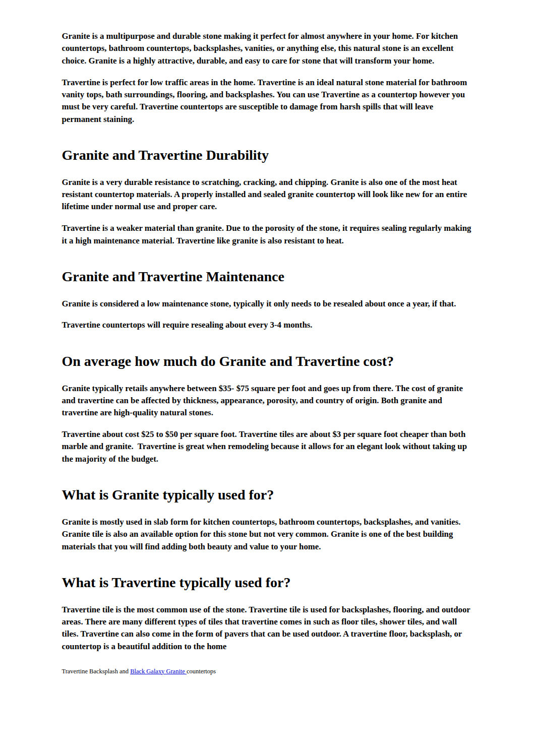Granite is a multipurpose and durable stone making it perfect for almost anywhere in your home. For kitchen countertops, bathroom countertops, backsplashes, vanities, or anything else, this natural stone is an excellent choice. Granite is a highly attractive, durable, and easy to care for stone that will transform your home.
Travertine is perfect for low traffic areas in the home. Travertine is an ideal natural stone material for bathroom vanity tops, bath surroundings, flooring, and backsplashes. You can use Travertine as a countertop however you must be very careful. Travertine countertops are susceptible to damage from harsh spills that will leave permanent staining.
Granite and Travertine Durability
Granite is a very durable resistance to scratching, cracking, and chipping. Granite is also one of the most heat resistant countertop materials. A properly installed and sealed granite countertop will look like new for an entire lifetime under normal use and proper care.
Travertine is a weaker material than granite. Due to the porosity of the stone, it requires sealing regularly making it a high maintenance material. Travertine like granite is also resistant to heat.
Granite and Travertine Maintenance
Granite is considered a low maintenance stone, typically it only needs to be resealed about once a year, if that.
Travertine countertops will require resealing about every 3-4 months.
On average how much do Granite and Travertine cost?
Granite typically retails anywhere between $35- $75 square per foot and goes up from there. The cost of granite and travertine can be affected by thickness, appearance, porosity, and country of origin. Both granite and travertine are high-quality natural stones.
Travertine about cost $25 to $50 per square foot. Travertine tiles are about $3 per square foot cheaper than both marble and granite. Travertine is great when remodeling because it allows for an elegant look without taking up the majority of the budget.
What is Granite typically used for?
Granite is mostly used in slab form for kitchen countertops, bathroom countertops, backsplashes, and vanities. Granite tile is also an available option for this stone but not very common. Granite is one of the best building materials that you will find adding both beauty and value to your home.
What is Travertine typically used for?
Travertine tile is the most common use of the stone. Travertine tile is used for backsplashes, flooring, and outdoor areas. There are many different types of tiles that travertine comes in such as floor tiles, shower tiles, and wall tiles. Travertine can also come in the form of pavers that can be used outdoor. A travertine floor, backsplash, or countertop is a beautiful addition to the home
Travertine Backsplash and Black Galaxy Granite countertops